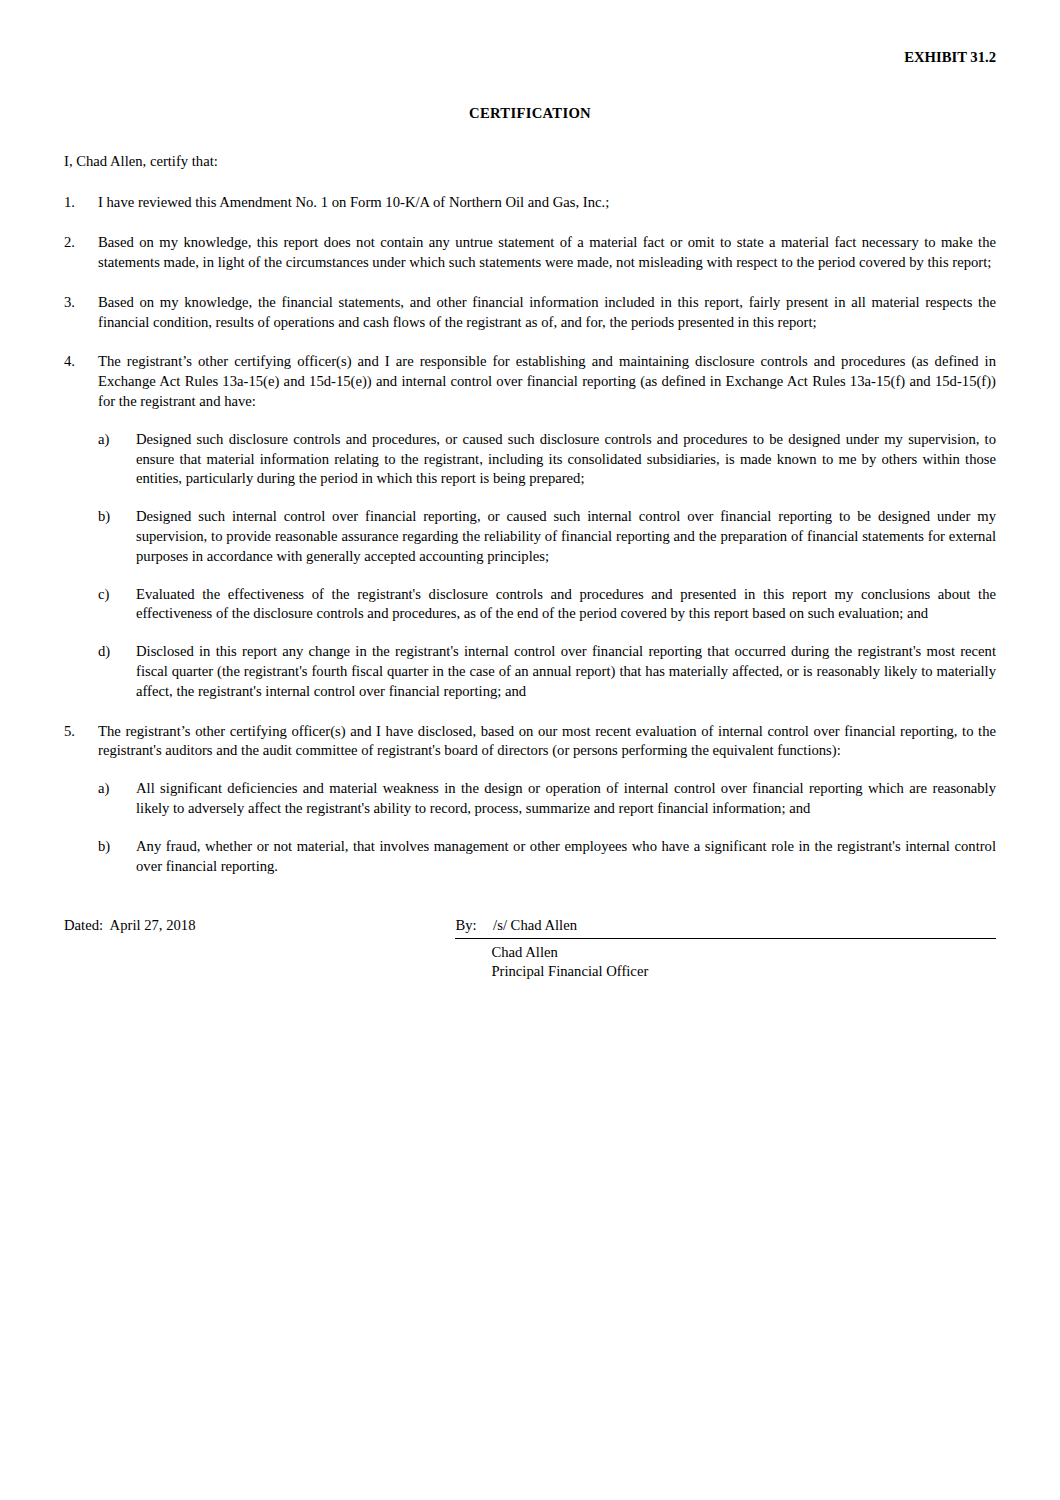EXHIBIT 31.2
CERTIFICATION
I, Chad Allen, certify that:
I have reviewed this Amendment No. 1 on Form 10-K/A of Northern Oil and Gas, Inc.;
Based on my knowledge, this report does not contain any untrue statement of a material fact or omit to state a material fact necessary to make the statements made, in light of the circumstances under which such statements were made, not misleading with respect to the period covered by this report;
Based on my knowledge, the financial statements, and other financial information included in this report, fairly present in all material respects the financial condition, results of operations and cash flows of the registrant as of, and for, the periods presented in this report;
The registrant’s other certifying officer(s) and I are responsible for establishing and maintaining disclosure controls and procedures (as defined in Exchange Act Rules 13a-15(e) and 15d-15(e)) and internal control over financial reporting (as defined in Exchange Act Rules 13a-15(f) and 15d-15(f)) for the registrant and have:
Designed such disclosure controls and procedures, or caused such disclosure controls and procedures to be designed under my supervision, to ensure that material information relating to the registrant, including its consolidated subsidiaries, is made known to me by others within those entities, particularly during the period in which this report is being prepared;
Designed such internal control over financial reporting, or caused such internal control over financial reporting to be designed under my supervision, to provide reasonable assurance regarding the reliability of financial reporting and the preparation of financial statements for external purposes in accordance with generally accepted accounting principles;
Evaluated the effectiveness of the registrant's disclosure controls and procedures and presented in this report my conclusions about the effectiveness of the disclosure controls and procedures, as of the end of the period covered by this report based on such evaluation; and
Disclosed in this report any change in the registrant's internal control over financial reporting that occurred during the registrant's most recent fiscal quarter (the registrant's fourth fiscal quarter in the case of an annual report) that has materially affected, or is reasonably likely to materially affect, the registrant's internal control over financial reporting; and
The registrant’s other certifying officer(s) and I have disclosed, based on our most recent evaluation of internal control over financial reporting, to the registrant's auditors and the audit committee of registrant's board of directors (or persons performing the equivalent functions):
All significant deficiencies and material weakness in the design or operation of internal control over financial reporting which are reasonably likely to adversely affect the registrant's ability to record, process, summarize and report financial information; and
Any fraud, whether or not material, that involves management or other employees who have a significant role in the registrant's internal control over financial reporting.
| Dated: April 27, 2018 | By: /s/ Chad Allen Chad Allen Principal Financial Officer |